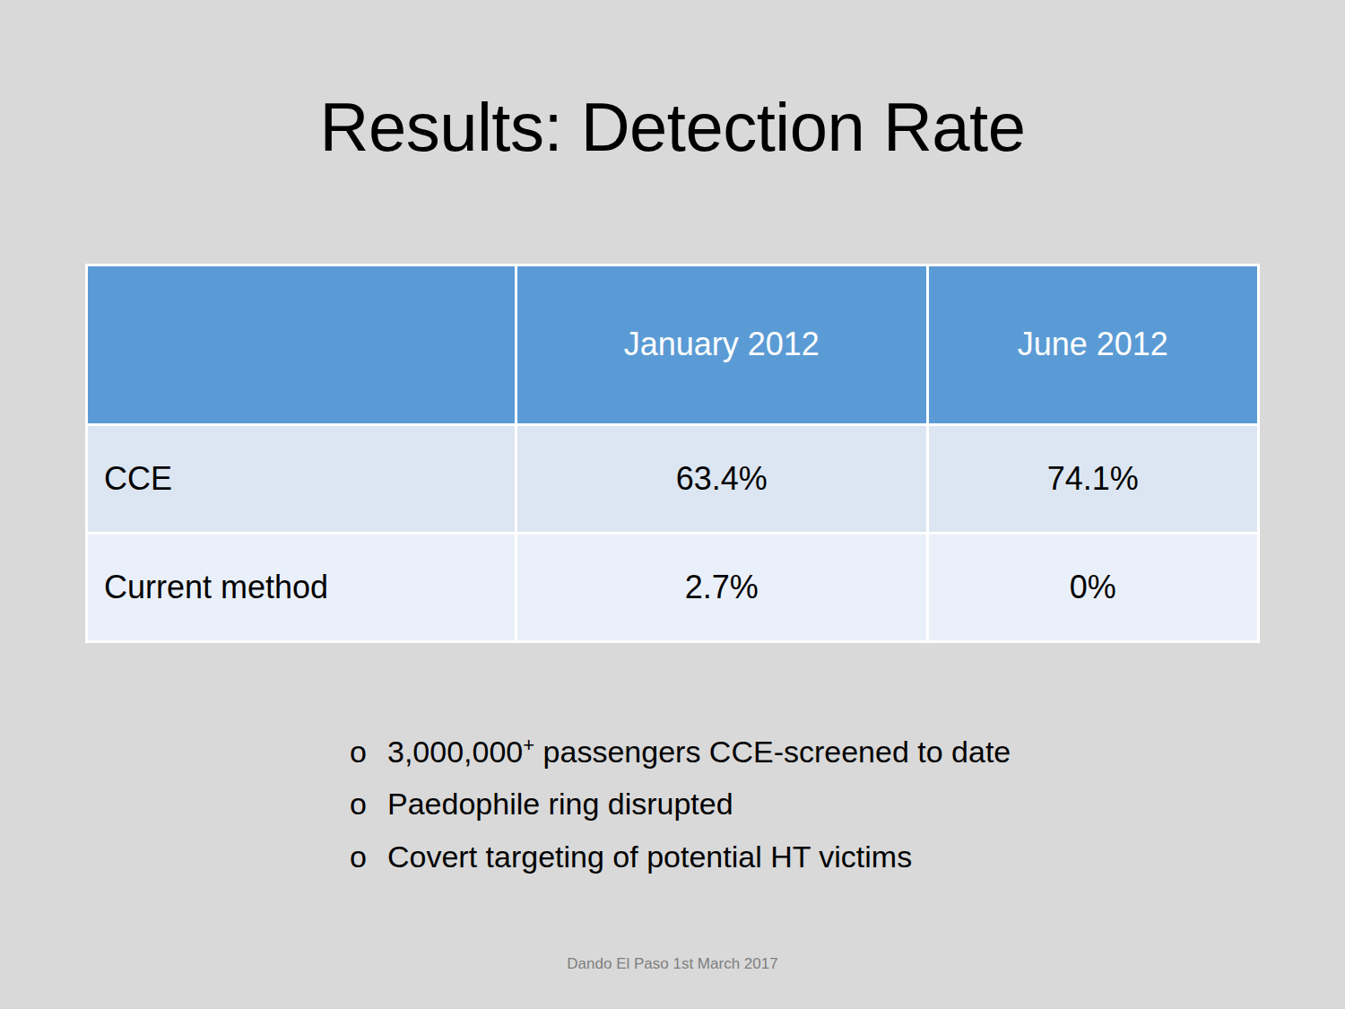Results: Detection Rate
| | January 2012 | June 2012 |
| --- | --- | --- |
| CCE | 63.4% | 74.1% |
| Current method | 2.7% | 0% |
3,000,000+ passengers CCE-screened to date
Paedophile ring disrupted
Covert targeting of potential HT victims
Dando El Paso 1st March 2017